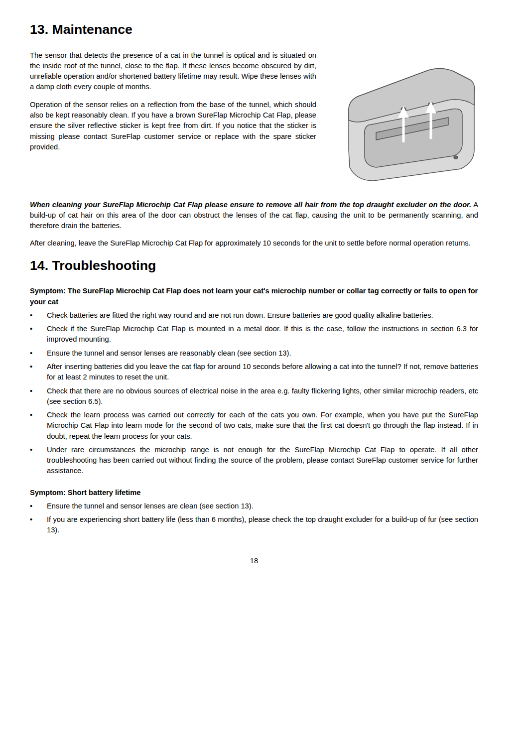13. Maintenance
The sensor that detects the presence of a cat in the tunnel is optical and is situated on the inside roof of the tunnel, close to the flap. If these lenses become obscured by dirt, unreliable operation and/or shortened battery lifetime may result. Wipe these lenses with a damp cloth every couple of months.
Operation of the sensor relies on a reflection from the base of the tunnel, which should also be kept reasonably clean. If you have a brown SureFlap Microchip Cat Flap, please ensure the silver reflective sticker is kept free from dirt. If you notice that the sticker is missing please contact SureFlap customer service or replace with the spare sticker provided.
When cleaning your SureFlap Microchip Cat Flap please ensure to remove all hair from the top draught excluder on the door. A build-up of cat hair on this area of the door can obstruct the lenses of the cat flap, causing the unit to be permanently scanning, and therefore drain the batteries.
After cleaning, leave the SureFlap Microchip Cat Flap for approximately 10 seconds for the unit to settle before normal operation returns.
14. Troubleshooting
Symptom: The SureFlap Microchip Cat Flap does not learn your cat's microchip number or collar tag correctly or fails to open for your cat
Check batteries are fitted the right way round and are not run down. Ensure batteries are good quality alkaline batteries.
Check if the SureFlap Microchip Cat Flap is mounted in a metal door. If this is the case, follow the instructions in section 6.3 for improved mounting.
Ensure the tunnel and sensor lenses are reasonably clean (see section 13).
After inserting batteries did you leave the cat flap for around 10 seconds before allowing a cat into the tunnel? If not, remove batteries for at least 2 minutes to reset the unit.
Check that there are no obvious sources of electrical noise in the area e.g. faulty flickering lights, other similar microchip readers, etc (see section 6.5).
Check the learn process was carried out correctly for each of the cats you own. For example, when you have put the SureFlap Microchip Cat Flap into learn mode for the second of two cats, make sure that the first cat doesn't go through the flap instead. If in doubt, repeat the learn process for your cats.
Under rare circumstances the microchip range is not enough for the SureFlap Microchip Cat Flap to operate. If all other troubleshooting has been carried out without finding the source of the problem, please contact SureFlap customer service for further assistance.
Symptom: Short battery lifetime
Ensure the tunnel and sensor lenses are clean (see section 13).
If you are experiencing short battery life (less than 6 months), please check the top draught excluder for a build-up of fur (see section 13).
18